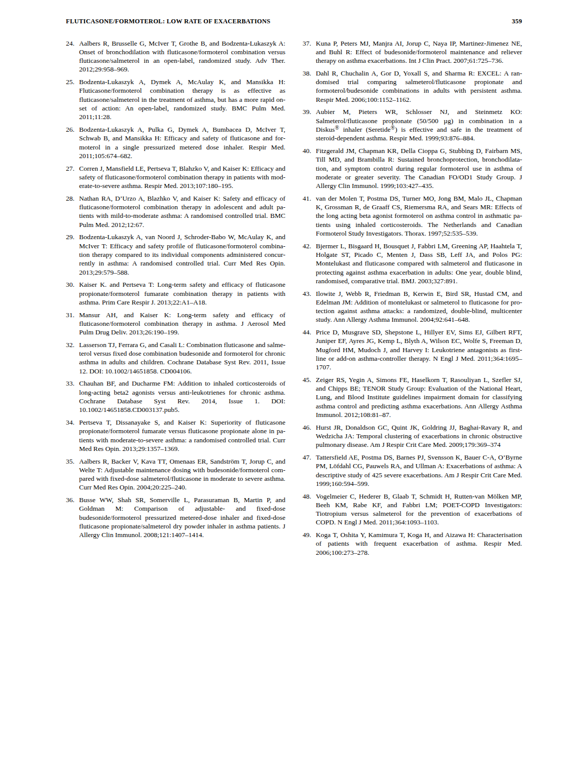Fluticasone/Formoterol: Low Rate of Exacerbations 359
Aalbers R, Brusselle G, McIver T, Grothe B, and Bodzenta-Lukaszyk A: Onset of bronchodilation with fluticasone/formoterol combination versus fluticasone/salmeterol in an open-label, randomized study. Adv Ther. 2012;29:958–969.
Bodzenta-Lukaszyk A, Dymek A, McAulay K, and Mansikka H: Fluticasone/formoterol combination therapy is as effective as fluticasone/salmeterol in the treatment of asthma, but has a more rapid onset of action: An open-label, randomized study. BMC Pulm Med. 2011;11:28.
Bodzenta-Lukaszyk A, Pulka G, Dymek A, Bumbacea D, McIver T, Schwab B, and Mansikka H: Efficacy and safety of fluticasone and formoterol in a single pressurized metered dose inhaler. Respir Med. 2011;105:674–682.
Corren J, Mansfield LE, Pertseva T, Blahzko V, and Kaiser K: Efficacy and safety of fluticasone/formoterol combination therapy in patients with moderate-to-severe asthma. Respir Med. 2013;107:180–195.
Nathan RA, D’Urzo A, Blazhko V, and Kaiser K: Safety and efficacy of fluticasone/formoterol combination therapy in adolescent and adult patients with mild-to-moderate asthma: A randomised controlled trial. BMC Pulm Med. 2012;12:67.
Bodzenta-Lukaszyk A, van Noord J, Schroder-Babo W, McAulay K, and McIver T: Efficacy and safety profile of fluticasone/formoterol combination therapy compared to its individual components administered concurrently in asthma: A randomised controlled trial. Curr Med Res Opin. 2013;29:579–588.
Kaiser K. and Pertseva T: Long-term safety and efficacy of fluticasone propionate/formoterol fumarate combination therapy in patients with asthma. Prim Care Respir J. 2013;22:A1–A18.
Mansur AH, and Kaiser K: Long-term safety and efficacy of fluticasone/formoterol combination therapy in asthma. J Aerosol Med Pulm Drug Deliv. 2013;26:190–199.
Lasserson TJ, Ferrara G, and Casali L: Combination fluticasone and salmeterol versus fixed dose combination budesonide and formoterol for chronic asthma in adults and children. Cochrane Database Syst Rev. 2011, Issue 12. DOI: 10.1002/14651858. CD004106.
Chauhan BF, and Ducharme FM: Addition to inhaled corticosteroids of long-acting beta2 agonists versus anti-leukotrienes for chronic asthma. Cochrane Database Syst Rev. 2014, Issue 1. DOI: 10.1002/14651858.CD003137.pub5.
Pertseva T, Dissanayake S, and Kaiser K: Superiority of fluticasone propionate/formoterol fumarate versus fluticasone propionate alone in patients with moderate-to-severe asthma: a randomised controlled trial. Curr Med Res Opin. 2013;29:1357–1369.
Aalbers R, Backer V, Kava TT, Omenaas ER, Sandström T, Jorup C, and Welte T: Adjustable maintenance dosing with budesonide/formoterol compared with fixed-dose salmeterol/fluticasone in moderate to severe asthma. Curr Med Res Opin. 2004;20:225–240.
Busse WW, Shah SR, Somerville L, Parasuraman B, Martin P, and Goldman M: Comparison of adjustable- and fixed-dose budesonide/formoterol pressurized metered-dose inhaler and fixed-dose fluticasone propionate/salmeterol dry powder inhaler in asthma patients. J Allergy Clin Immunol. 2008;121:1407–1414.
Kuna P, Peters MJ, Manjra AI, Jorup C, Naya IP, Martinez-Jimenez NE, and Buhl R: Effect of budesonide/formoterol maintenance and reliever therapy on asthma exacerbations. Int J Clin Pract. 2007;61:725–736.
Dahl R, Chuchalin A, Gor D, Yoxall S, and Sharma R: EXCEL: A randomised trial comparing salmeterol/fluticasone propionate and formoterol/budesonide combinations in adults with persistent asthma. Respir Med. 2006;100:1152–1162.
Aubier M, Pieters WR, Schlosser NJ, and Steinmetz KO: Salmeterol/fluticasone propionate (50/500 µg) in combination in a Diskus® inhaler (Seretide®) is effective and safe in the treatment of steroid-dependent asthma. Respir Med. 1999;93:876–884.
Fitzgerald JM, Chapman KR, Della Cioppa G, Stubbing D, Fairbarn MS, Till MD, and Brambilla R: Sustained bronchoprotection, bronchodilatation, and symptom control during regular formoterol use in asthma of moderate or greater severity. The Canadian FO/OD1 Study Group. J Allergy Clin Immunol. 1999;103:427–435.
van der Molen T, Postma DS, Turner MO, Jong BM, Malo JL, Chapman K, Grossman R, de Graaff CS, Riemersma RA, and Sears MR: Effects of the long acting beta agonist formoterol on asthma control in asthmatic patients using inhaled corticosteroids. The Netherlands and Canadian Formoterol Study Investigators. Thorax. 1997;52:535–539.
Bjermer L, Bisgaard H, Bousquet J, Fabbri LM, Greening AP, Haahtela T, Holgate ST, Picado C, Menten J, Dass SB, Leff JA, and Polos PG: Montelukast and fluticasone compared with salmeterol and fluticasone in protecting against asthma exacerbation in adults: One year, double blind, randomised, comparative trial. BMJ. 2003;327:891.
Ilowite J, Webb R, Friedman B, Kerwin E, Bird SR, Hustad CM, and Edelman JM: Addition of montelukast or salmeterol to fluticasone for protection against asthma attacks: a randomized, double-blind, multicenter study. Ann Allergy Asthma Immunol. 2004;92:641–648.
Price D, Musgrave SD, Shepstone L, Hillyer EV, Sims EJ, Gilbert RFT, Juniper EF, Ayres JG, Kemp L, Blyth A, Wilson EC, Wolfe S, Freeman D, Mugford HM, Mudoch J, and Harvey I: Leukotriene antagonists as first-line or add-on asthma-controller therapy. N Engl J Med. 2011;364:1695–1707.
Zeiger RS, Yegin A, Simons FE, Haselkorn T, Rasouliyan L, Szefler SJ, and Chipps BE; TENOR Study Group: Evaluation of the National Heart, Lung, and Blood Institute guidelines impairment domain for classifying asthma control and predicting asthma exacerbations. Ann Allergy Asthma Immunol. 2012;108:81–87.
Hurst JR, Donaldson GC, Quint JK, Goldring JJ, Baghai-Ravary R, and Wedzicha JA: Temporal clustering of exacerbations in chronic obstructive pulmonary disease. Am J Respir Crit Care Med. 2009;179:369–374
Tattersfield AE, Postma DS, Barnes PJ, Svensson K, Bauer C-A, O’Byrne PM, Löfdahl CG, Pauwels RA, and Ullman A: Exacerbations of asthma: A descriptive study of 425 severe exacerbations. Am J Respir Crit Care Med. 1999;160:594–599.
Vogelmeier C, Hederer B, Glaab T, Schmidt H, Rutten-van Mölken MP, Beeh KM, Rabe KF, and Fabbri LM; POET-COPD Investigators: Tiotropium versus salmeterol for the prevention of exacerbations of COPD. N Engl J Med. 2011;364:1093–1103.
Koga T, Oshita Y, Kamimura T, Koga H, and Aizawa H: Characterisation of patients with frequent exacerbation of asthma. Respir Med. 2006;100:273–278.